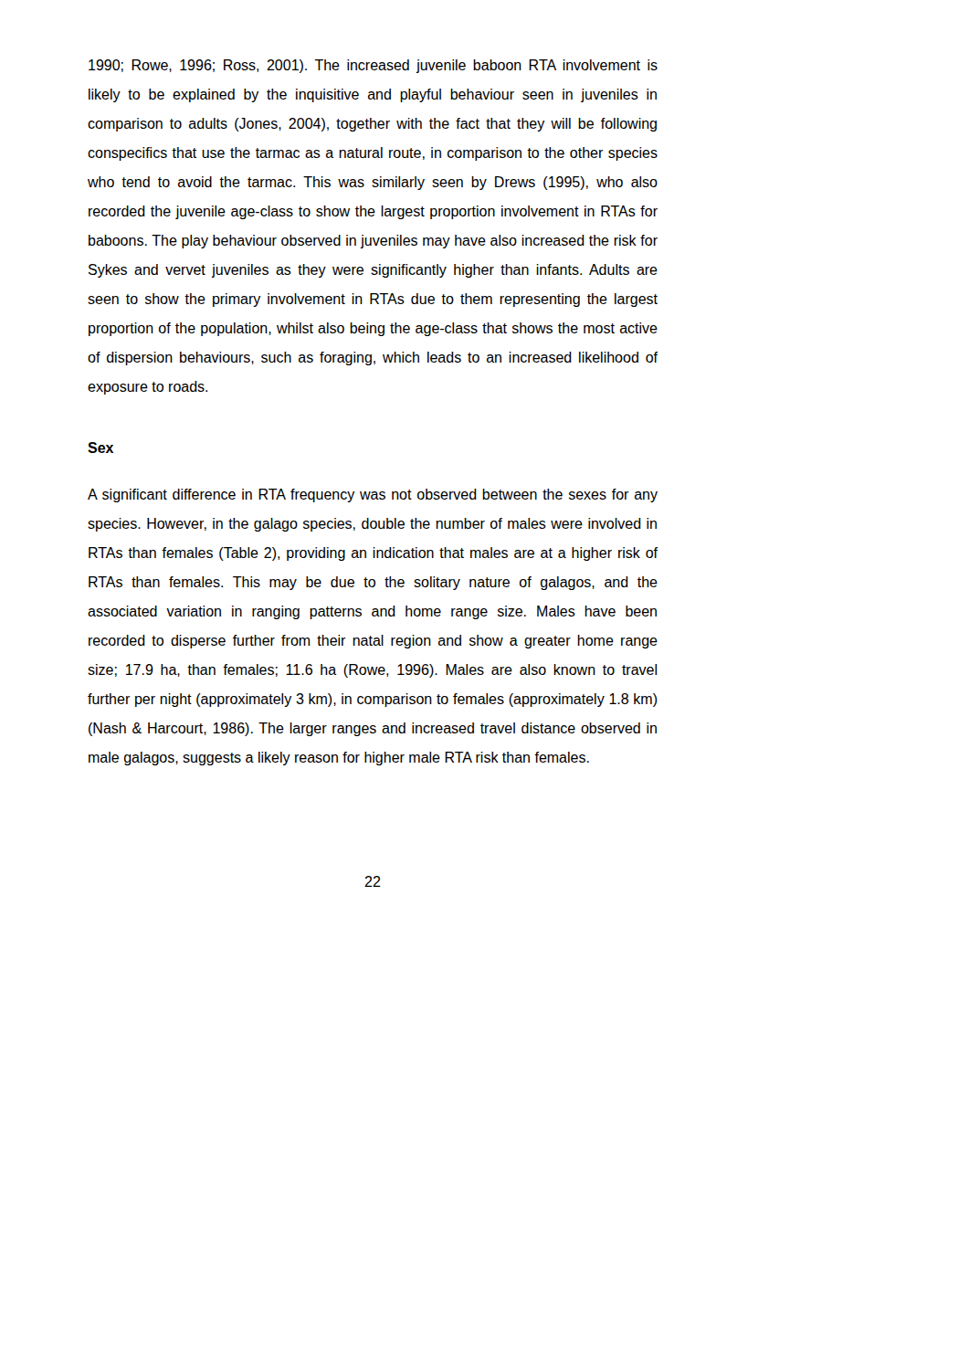1990; Rowe, 1996; Ross, 2001). The increased juvenile baboon RTA involvement is likely to be explained by the inquisitive and playful behaviour seen in juveniles in comparison to adults (Jones, 2004), together with the fact that they will be following conspecifics that use the tarmac as a natural route, in comparison to the other species who tend to avoid the tarmac. This was similarly seen by Drews (1995), who also recorded the juvenile age-class to show the largest proportion involvement in RTAs for baboons. The play behaviour observed in juveniles may have also increased the risk for Sykes and vervet juveniles as they were significantly higher than infants. Adults are seen to show the primary involvement in RTAs due to them representing the largest proportion of the population, whilst also being the age-class that shows the most active of dispersion behaviours, such as foraging, which leads to an increased likelihood of exposure to roads.
Sex
A significant difference in RTA frequency was not observed between the sexes for any species. However, in the galago species, double the number of males were involved in RTAs than females (Table 2), providing an indication that males are at a higher risk of RTAs than females. This may be due to the solitary nature of galagos, and the associated variation in ranging patterns and home range size. Males have been recorded to disperse further from their natal region and show a greater home range size; 17.9 ha, than females; 11.6 ha (Rowe, 1996). Males are also known to travel further per night (approximately 3 km), in comparison to females (approximately 1.8 km) (Nash & Harcourt, 1986). The larger ranges and increased travel distance observed in male galagos, suggests a likely reason for higher male RTA risk than females.
22